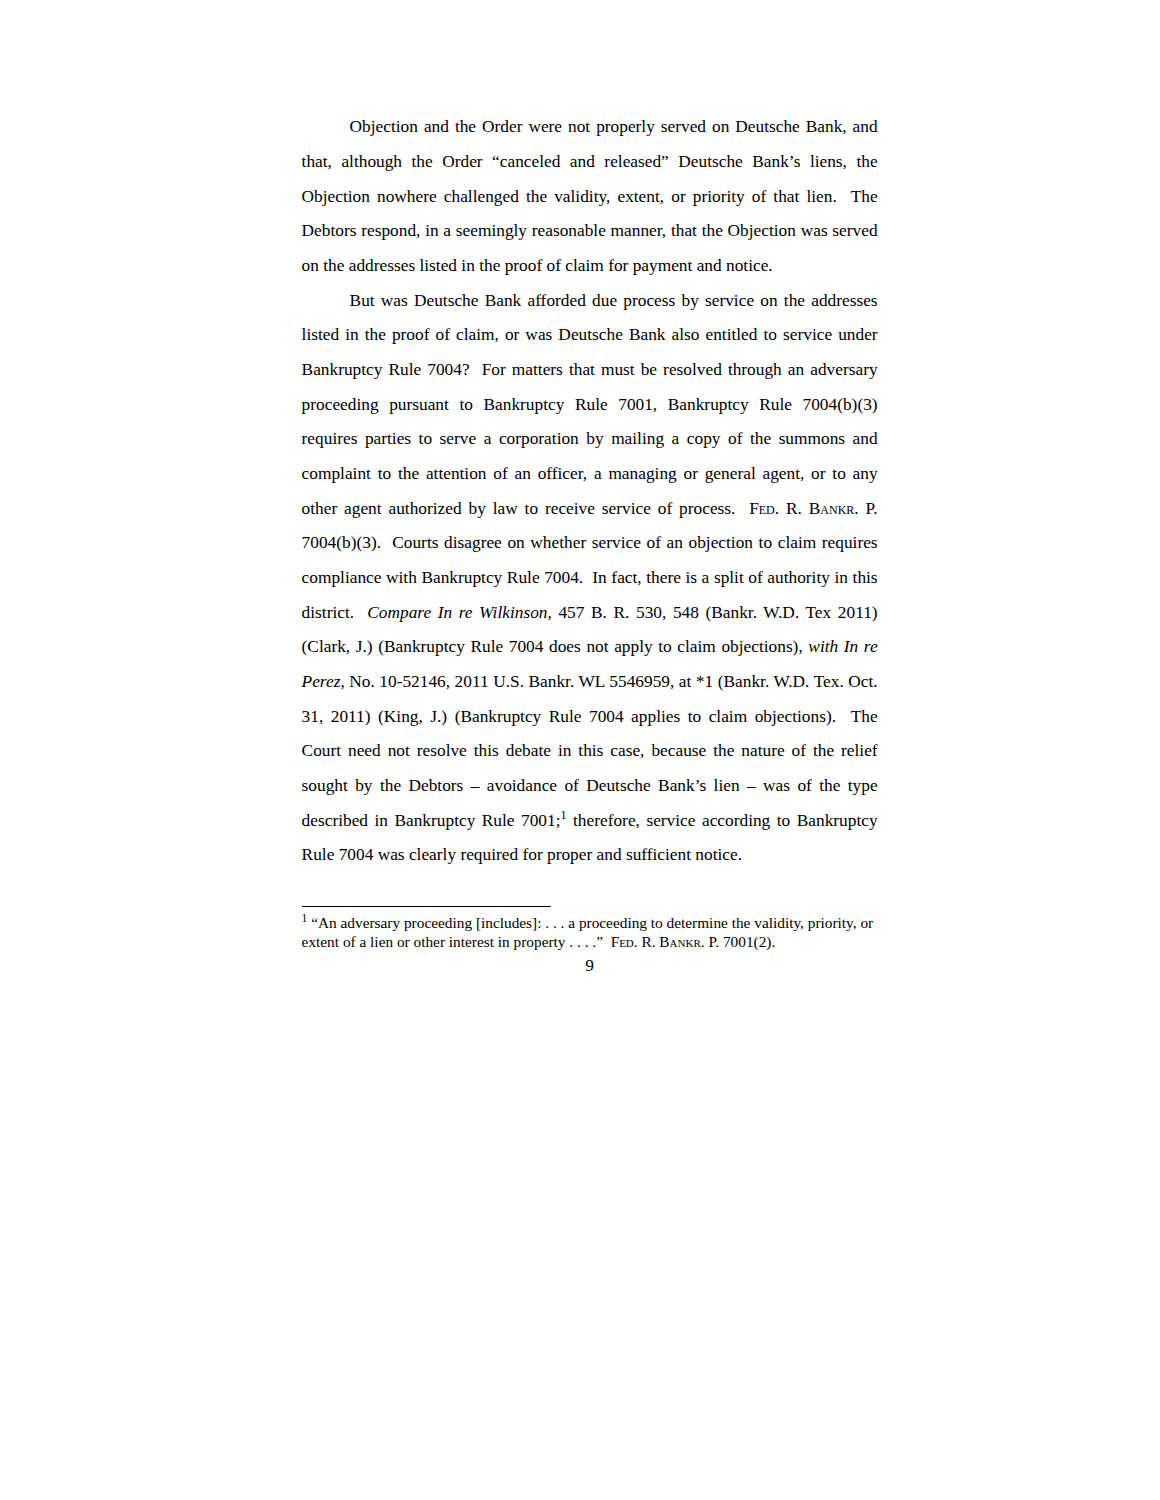Objection and the Order were not properly served on Deutsche Bank, and that, although the Order “canceled and released” Deutsche Bank’s liens, the Objection nowhere challenged the validity, extent, or priority of that lien. The Debtors respond, in a seemingly reasonable manner, that the Objection was served on the addresses listed in the proof of claim for payment and notice.
But was Deutsche Bank afforded due process by service on the addresses listed in the proof of claim, or was Deutsche Bank also entitled to service under Bankruptcy Rule 7004? For matters that must be resolved through an adversary proceeding pursuant to Bankruptcy Rule 7001, Bankruptcy Rule 7004(b)(3) requires parties to serve a corporation by mailing a copy of the summons and complaint to the attention of an officer, a managing or general agent, or to any other agent authorized by law to receive service of process. Fed. R. Bankr. P. 7004(b)(3). Courts disagree on whether service of an objection to claim requires compliance with Bankruptcy Rule 7004. In fact, there is a split of authority in this district. Compare In re Wilkinson, 457 B. R. 530, 548 (Bankr. W.D. Tex 2011) (Clark, J.) (Bankruptcy Rule 7004 does not apply to claim objections), with In re Perez, No. 10-52146, 2011 U.S. Bankr. WL 5546959, at *1 (Bankr. W.D. Tex. Oct. 31, 2011) (King, J.) (Bankruptcy Rule 7004 applies to claim objections). The Court need not resolve this debate in this case, because the nature of the relief sought by the Debtors – avoidance of Deutsche Bank’s lien – was of the type described in Bankruptcy Rule 7001;1 therefore, service according to Bankruptcy Rule 7004 was clearly required for proper and sufficient notice.
1 “An adversary proceeding [includes]: . . . a proceeding to determine the validity, priority, or extent of a lien or other interest in property . . . .” Fed. R. Bankr. P. 7001(2).
9